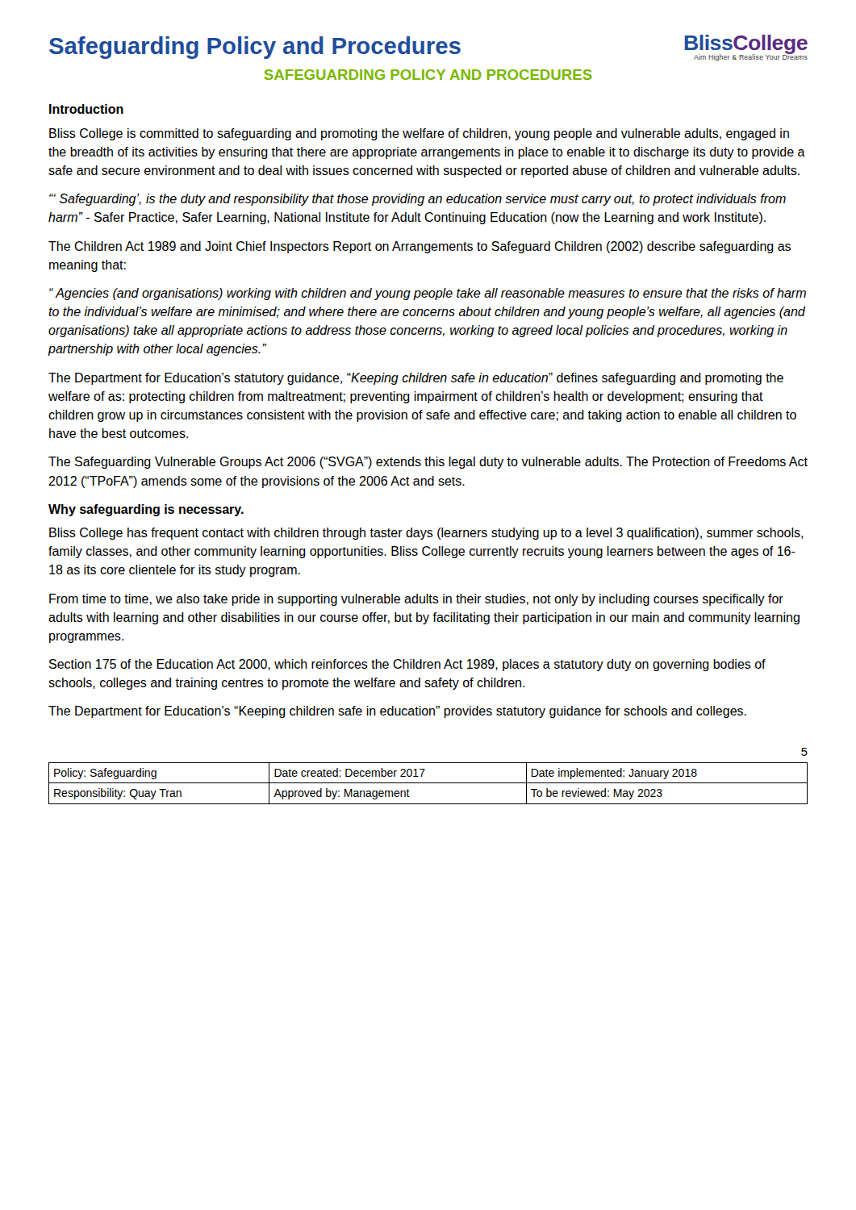Safeguarding Policy and Procedures
Bliss College
Aim Higher & Realise Your Dreams
SAFEGUARDING POLICY AND PROCEDURES
Introduction
Bliss College is committed to safeguarding and promoting the welfare of children, young people and vulnerable adults, engaged in the breadth of its activities by ensuring that there are appropriate arrangements in place to enable it to discharge its duty to provide a safe and secure environment and to deal with issues concerned with suspected or reported abuse of children and vulnerable adults.
“‘ Safeguarding’, is the duty and responsibility that those providing an education service must carry out, to protect individuals from harm” - Safer Practice, Safer Learning, National Institute for Adult Continuing Education (now the Learning and work Institute).
The Children Act 1989 and Joint Chief Inspectors Report on Arrangements to Safeguard Children (2002) describe safeguarding as meaning that:
“ Agencies (and organisations) working with children and young people take all reasonable measures to ensure that the risks of harm to the individual’s welfare are minimised; and where there are concerns about children and young people’s welfare, all agencies (and organisations) take all appropriate actions to address those concerns, working to agreed local policies and procedures, working in partnership with other local agencies.”
The Department for Education’s statutory guidance, “Keeping children safe in education” defines safeguarding and promoting the welfare of as: protecting children from maltreatment; preventing impairment of children’s health or development; ensuring that children grow up in circumstances consistent with the provision of safe and effective care; and taking action to enable all children to have the best outcomes.
The Safeguarding Vulnerable Groups Act 2006 (“SVGA”) extends this legal duty to vulnerable adults. The Protection of Freedoms Act 2012 (“TPoFA”) amends some of the provisions of the 2006 Act and sets.
Why safeguarding is necessary.
Bliss College has frequent contact with children through taster days (learners studying up to a level 3 qualification), summer schools, family classes, and other community learning opportunities. Bliss College currently recruits young learners between the ages of 16-18 as its core clientele for its study program.
From time to time, we also take pride in supporting vulnerable adults in their studies, not only by including courses specifically for adults with learning and other disabilities in our course offer, but by facilitating their participation in our main and community learning programmes.
Section 175 of the Education Act 2000, which reinforces the Children Act 1989, places a statutory duty on governing bodies of schools, colleges and training centres to promote the welfare and safety of children.
The Department for Education’s “Keeping children safe in education” provides statutory guidance for schools and colleges.
5
| Policy: Safeguarding | Date created: December 2017 | Date implemented: January 2018 |
| Responsibility: Quay Tran | Approved by: Management | To be reviewed: May 2023 |